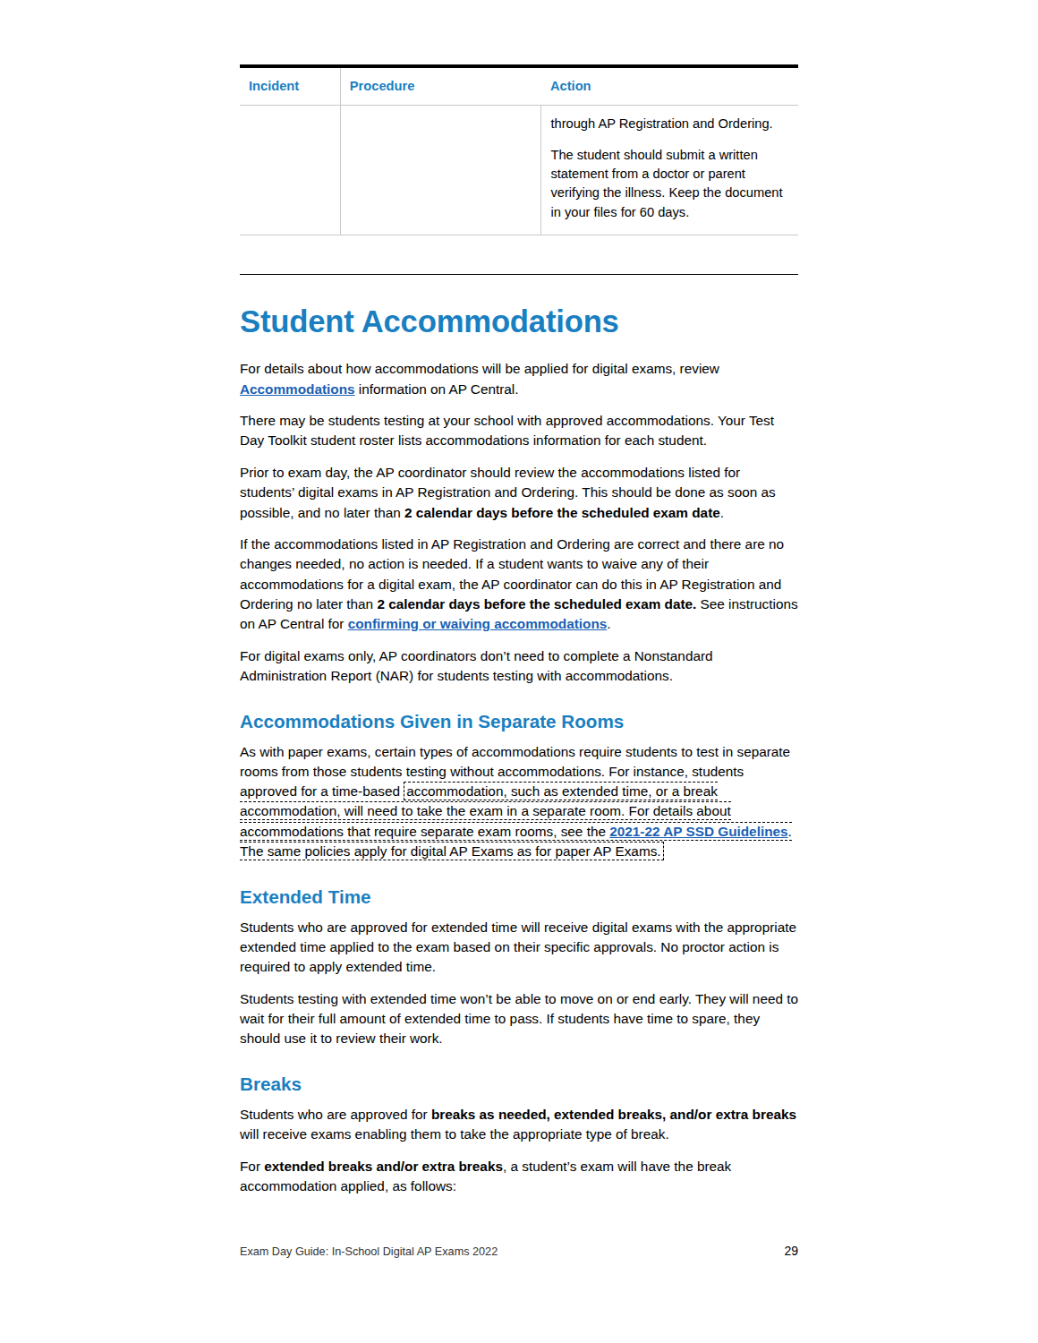| Incident | Procedure | Action |
| --- | --- | --- |
| | | through AP Registration and Ordering. The student should submit a written statement from a doctor or parent verifying the illness. Keep the document in your files for 60 days. |
Student Accommodations
For details about how accommodations will be applied for digital exams, review Accommodations information on AP Central.
There may be students testing at your school with approved accommodations. Your Test Day Toolkit student roster lists accommodations information for each student.
Prior to exam day, the AP coordinator should review the accommodations listed for students’ digital exams in AP Registration and Ordering. This should be done as soon as possible, and no later than 2 calendar days before the scheduled exam date.
If the accommodations listed in AP Registration and Ordering are correct and there are no changes needed, no action is needed. If a student wants to waive any of their accommodations for a digital exam, the AP coordinator can do this in AP Registration and Ordering no later than 2 calendar days before the scheduled exam date. See instructions on AP Central for confirming or waiving accommodations.
For digital exams only, AP coordinators don’t need to complete a Nonstandard Administration Report (NAR) for students testing with accommodations.
Accommodations Given in Separate Rooms
As with paper exams, certain types of accommodations require students to test in separate rooms from those students testing without accommodations. For instance, students approved for a time-based accommodation, such as extended time, or a break accommodation, will need to take the exam in a separate room. For details about accommodations that require separate exam rooms, see the 2021-22 AP SSD Guidelines. The same policies apply for digital AP Exams as for paper AP Exams.
Extended Time
Students who are approved for extended time will receive digital exams with the appropriate extended time applied to the exam based on their specific approvals. No proctor action is required to apply extended time.
Students testing with extended time won’t be able to move on or end early. They will need to wait for their full amount of extended time to pass. If students have time to spare, they should use it to review their work.
Breaks
Students who are approved for breaks as needed, extended breaks, and/or extra breaks will receive exams enabling them to take the appropriate type of break.
For extended breaks and/or extra breaks, a student’s exam will have the break accommodation applied, as follows:
Exam Day Guide: In-School Digital AP Exams 2022 29